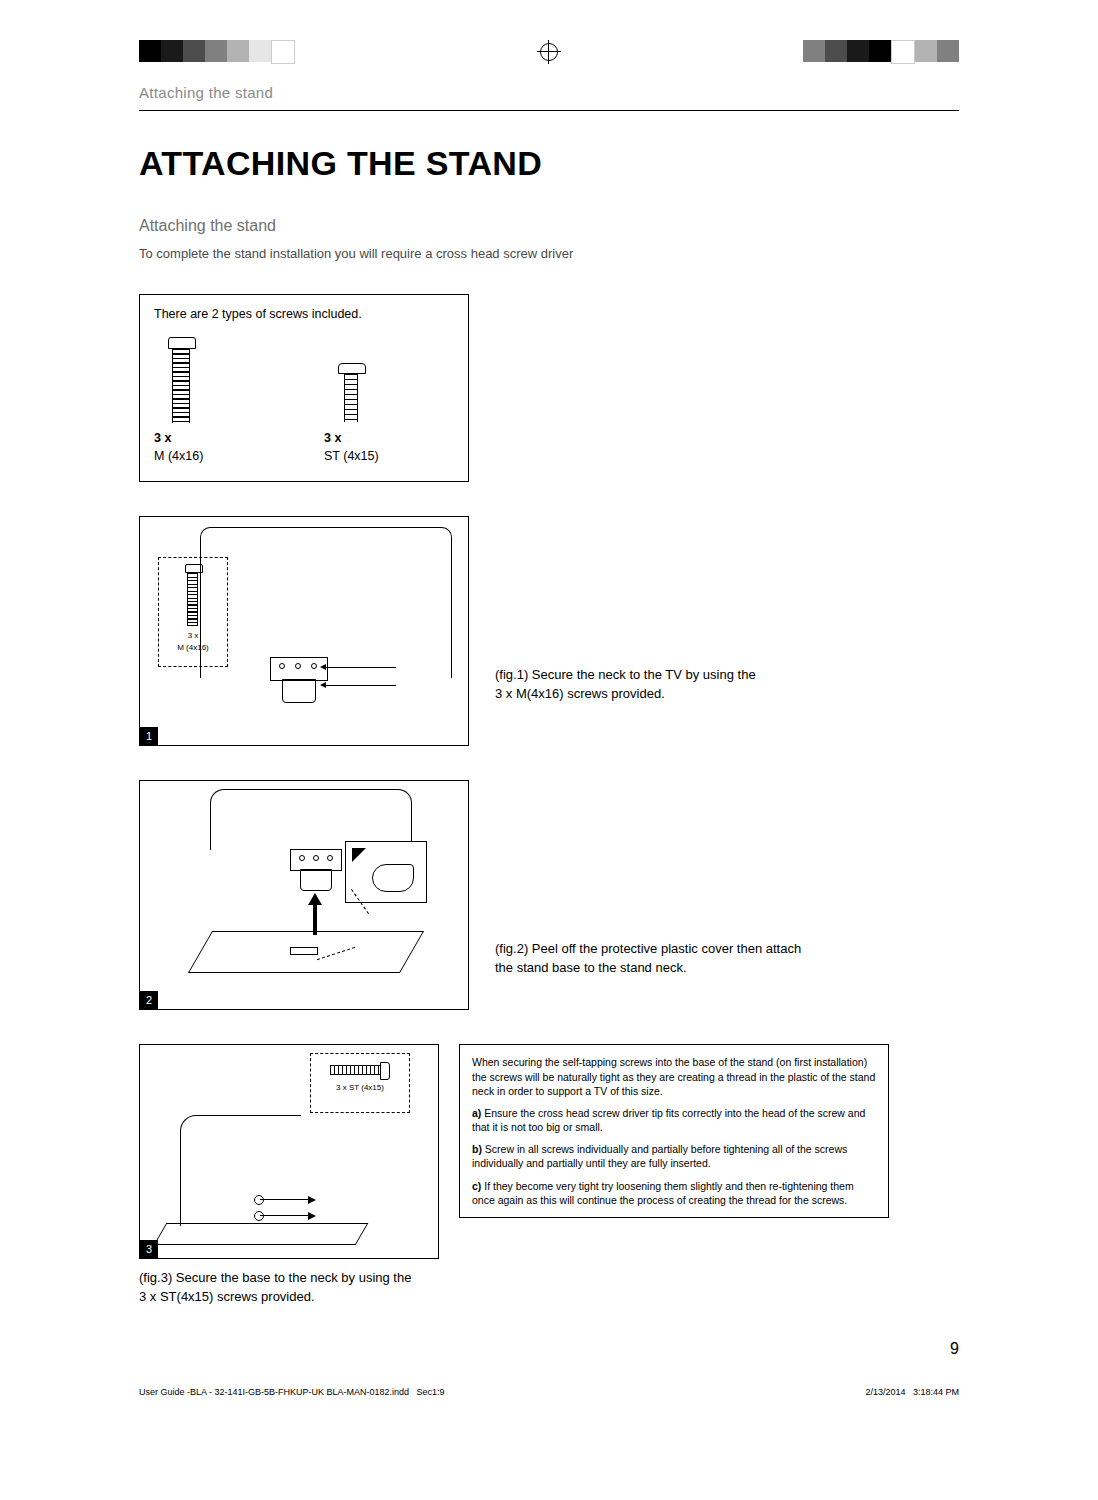Attaching the stand
ATTACHING THE STAND
Attaching the stand
To complete the stand installation you will require a cross head screw driver
There are 2 types of screws included.
3 x M (4x16)
3 x ST (4x15)
3 x
M (4x16)
1
(fig.1) Secure the neck to the TV by using the
3 x M(4x16) screws provided.
2
(fig.2) Peel off the protective plastic cover then attach
the stand base to the stand neck.
3 x ST (4x15)
3
When securing the self-tapping screws into the base of the stand (on first installation) the screws will be naturally tight as they are creating a thread in the plastic of the stand neck in order to support a TV of this size.
a) Ensure the cross head screw driver tip fits correctly into the head of the screw and that it is not too big or small.
b) Screw in all screws individually and partially before tightening all of the screws individually and partially until they are fully inserted.
c) If they become very tight try loosening them slightly and then re-tightening them once again as this will continue the process of creating the thread for the screws.
(fig.3) Secure the base to the neck by using the
3 x ST(4x15) screws provided.
9
User Guide -BLA - 32-141I-GB-5B-FHKUP-UK BLA-MAN-0182.indd Sec1:9
2/13/2014 3:18:44 PM